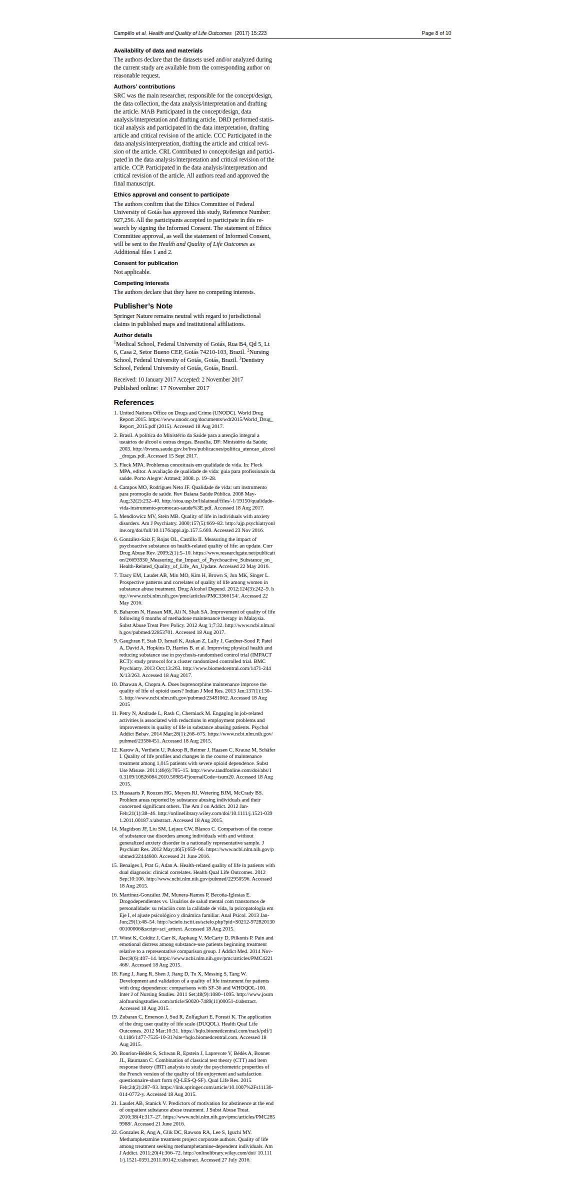Campêlo et al. Health and Quality of Life Outcomes (2017) 15:223
Page 8 of 10
Availability of data and materials
The authors declare that the datasets used and/or analyzed during the current study are available from the corresponding author on reasonable request.
Authors’ contributions
SRC was the main researcher, responsible for the concept/design, the data collection, the data analysis/interpretation and drafting the article. MAB Participated in the concept/design, data analysis/interpretation and drafting article. DRD performed statistical analysis and participated in the data interpretation, drafting article and critical revision of the article. CCC Participated in the data analysis/interpretation, drafting the article and critical revision of the article. CRL Contributed to concept/design and participated in the data analysis/interpretation and critical revision of the article. CCP. Participated in the data analysis/interpretation and critical revision of the article. All authors read and approved the final manuscript.
Ethics approval and consent to participate
The authors confirm that the Ethics Committee of Federal University of Goiás has approved this study, Reference Number: 927,256. All the participants accepted to participate in this research by signing the Informed Consent. The statement of Ethics Committee approval, as well the statement of Informed Consent, will be sent to the Health and Quality of Life Outcomes as Additional files 1 and 2.
Consent for publication
Not applicable.
Competing interests
The authors declare that they have no competing interests.
Publisher’s Note
Springer Nature remains neutral with regard to jurisdictional claims in published maps and institutional affiliations.
Author details
1 Medical School, Federal University of Goiás, Rua B4, Qd 5, Lt 6, Casa 2, Setor Bueno CEP, Goiás 74210-103, Brazil. 2 Nursing School, Federal University of Goiás, Goiás, Brazil. 3 Dentistry School, Federal University of Goiás, Goiás, Brazil.
Received: 10 January 2017 Accepted: 2 November 2017 Published online: 17 November 2017
References
United Nations Office on Drugs and Crime (UNODC). World Drug Report 2015. https://www.unodc.org/documents/wdr2015/World_Drug_Report_2015.pdf (2015). Accessed 18 Aug 2017.
Brasil. A política do Ministério da Saúde para a atenção integral a usuários de álcool e outras drogas. Brasília, DF: Ministério da Saúde; 2003. http://bvsms.saude.gov.br/bvs/publicacoes/politica_atencao_alcool_drogas.pdf. Accessed 15 Sept 2017.
Fleck MPA. Problemas conceituais em qualidade de vida. In: Fleck MPA, editor. A avaliação de qualidade de vida: guia para profissionais da saúde. Porto Alegre: Artmed; 2008. p. 19–28.
Campos MO, Rodrigues Neto JF. Qualidade de vida: um instrumento para promoção de saúde. Rev Baiana Saúde Pública. 2008 May-Aug;32(2):232–40. http://stoa.usp.br/lislaineaf/files/-1/19150/qualidade-vida-instrumento-promocao-saude%3E.pdf. Accessed 18 Aug 2017.
Mendlowicz MV, Stein MB. Quality of life in individuals with anxiety disorders. Am J Psychiatry. 2000;157(5):669–82. http://ajp.psychiatryonline.org/doi/full/10.1176/appi.ajp.157.5.669. Accessed 23 Nov 2016.
González-Saiz F, Rojas OL, Castillo II. Measuring the impact of psychoactive substance on health-related quality of life: an update. Curr Drug Abuse Rev. 2009;2(1):5–10. https://www.researchgate.net/publication/26693930_Measuring_the_Impact_of_Psychoactive_Substance_on_Health-Related_Quality_of_Life_An_Update. Accessed 22 May 2016.
Tracy EM, Laudet AB, Min MO, Kim H, Brown S, Jun MK, Singer L. Prospective patterns and correlates of quality of life among women in substance abuse treatment. Drug Alcohol Depend. 2012;124(3):242–9. http://www.ncbi.nlm.nih.gov/pmc/articles/PMC3366154/. Accessed 22 May 2016.
Baharom N, Hassan MR, Ali N, Shah SA. Improvement of quality of life following 6 months of methadone maintenance therapy in Malaysia. Subst Abuse Treat Prev Policy. 2012 Aug 1;7:32. http://www.ncbi.nlm.nih.gov/pubmed/22853701. Accessed 18 Aug 2017.
Gaughran F, Stah D, Ismail K, Atakan Z, Lally J, Gardner-Sood P, Patel A, David A, Hopkins D, Harries B, et al. Improving physical health and reducing substance use in psychosis-randomised control trial (IMPACT RCT): study protocol for a cluster randomized controlled trial. BMC Psychiatry. 2013 Oct;13:263. http://www.biomedcentral.com/1471-244X/13/263. Accessed 18 Aug 2017.
Dhawan A, Chopra A. Does buprenorphine maintenance improve the quality of life of opioid users? Indian J Med Res. 2013 Jan;137(1):130–5. http://www.ncbi.nlm.nih.gov/pubmed/23481062. Accessed 18 Aug 2015
Petry N, Andrade L, Rash C, Cherniack M. Engaging in job-related activities is associated with reductions in employment problems and improvements in quality of life in substance abusing patients. Psychol Addict Behav. 2014 Mar;28(1):268–675. https://www.ncbi.nlm.nih.gov/pubmed/23586451. Accessed 18 Aug 2015.
Karow A, Verthein U, Pukrop R, Reimer J, Haasen C, Krausz M, Schäfer I. Quality of life profiles and changes in the course of maintenance treatment among 1,015 patients with severe opioid dependence. Subst Use Misuse. 2011;46(6):705–15. http://www.tandfonline.com/doi/abs/10.3109/10826084.2010.509854?journalCode=isum20. Accessed 18 Aug 2015.
Hussaarts P, Roozen HG, Meyers RJ, Wetering BJM, McCrady BS. Problem areas reported by substance abusing individuals and their concerned significant others. The Am J on Addict. 2012 Jan-Feb;21(1):38–46. http://onlinelibrary.wiley.com/doi/10.1111/j.1521-0391.2011.00187.x/abstract. Accessed 18 Aug 2015.
Magidson JF, Liu SM, Lejuez CW, Blanco C. Comparison of the course of substance use disorders among individuals with and without generalized anxiety disorder in a nationally representative sample. J Psychiatr Res. 2012 May;46(5):659–66. https://www.ncbi.nlm.nih.gov/pubmed/22444600. Accessed 21 June 2016.
Benaiges I, Prat G, Adan A. Health-related quality of life in patients with dual diagnosis: clinical correlates. Health Qual Life Outcomes. 2012 Sep;10:106. http://www.ncbi.nlm.nih.gov/pubmed/22950596. Accessed 18 Aug 2015.
Martínez-González JM, Munera-Ramos P, Becoña-Iglesias E. Drogodependientes vs. Usuários de salud mental com transtornos de personalidade: su relación com la calidade de vida, la psicopatología em Eje I, el ajuste psicológico y dinámica familiar. Anal Psicol. 2013 Jan-Jun;29(1):48–54. http://scielo.isciii.es/scielo.php?pid=S0212-97282013000100006&script=sci_arttext. Accessed 18 Aug 2015.
Wiest K, Colditz J, Carr K, Asphaug V, McCarty D, Pilkonis P. Pain and emotional distress among substance-use patients beginning treatment relative to a representative comparison group. J Addict Med. 2014 Nov-Dec;8(6):407–14. https://www.ncbi.nlm.nih.gov/pmc/articles/PMC4221468/. Accessed 18 Aug 2015.
Fang J, Jiang R, Shen J, Jiang D, Tu X, Messing S, Tang W. Development and validation of a quality of life instrument for patients with drug dependence: comparisons with SF-36 and WHOQOL-100. Inter J of Nursing Studies. 2011 Set;48(9):1080–1095. http://www.journalofnursingstudies.com/article/S0020-7489(11)00051-4/abstract. Accessed 18 Aug 2015.
Zubaran C, Emerson J, Sud R, Zolfaghari E, Foresti K. The application of the drug user quality of life scale (DUQOL). Health Qual Life Outcomes. 2012 Mar;10:31. https://hqlo.biomedcentral.com/track/pdf/10.1186/1477-7525-10-31?site=hqlo.biomedcentral.com. Accessed 18 Aug 2015.
Bourion-Bédès S, Schwan R, Epstein J, Laprevote V, Bédès A, Bonnet JL, Baumann C. Combination of classical test theory (CTT) and item response theory (IRT) analysis to study the psychometric properties of the French version of the quality of life enjoyment and satisfaction questionnaire-short form (Q-LES-Q-SF). Qual Life Res. 2015 Feb;24(2):287–93. https://link.springer.com/article/10.1007%2Fs11136-014-0772-y. Accessed 18 Aug 2015.
Laudet AB, Stanick V. Predictors of motivation for abstinence at the end of outpatient substance abuse treatment. J Subst Abuse Treat. 2010;38(4):317–27. https://www.ncbi.nlm.nih.gov/pmc/articles/PMC2859988/. Accessed 21 June 2016.
Gonzales R, Ang A, Glik DC, Rawson RA, Lee S, Iguchi MY. Methamphetamine treatment project corporate authors. Quality of life among treatment seeking methamphetamine-dependent individuals. Am J Addict. 2011;20(4):366–72. http://onlinelibrary.wiley.com/doi/ 10.1111/j.1521-0391.2011.00142.x/abstract. Accessed 27 July 2016.